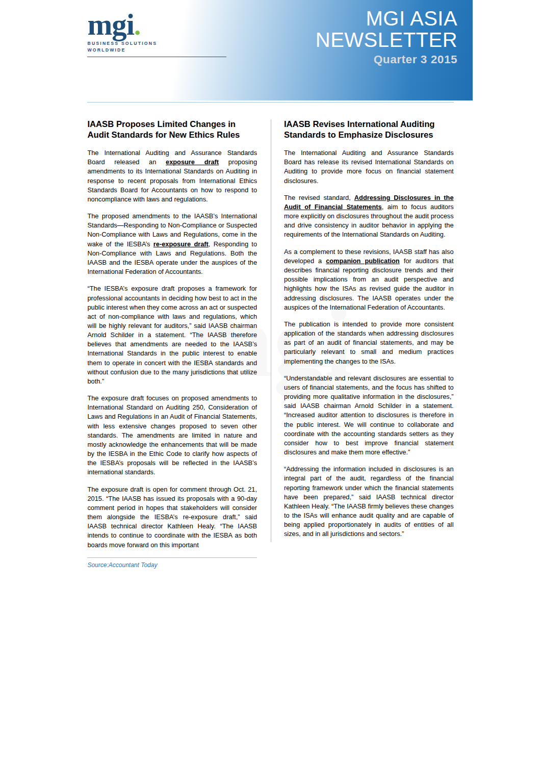mgi
mgi.
BUSINESS SOLUTIONS
WORLDWIDE
MGI ASIA
NEWSLETTER
Quarter 3 2015
IAASB Proposes Limited Changes in Audit Standards for New Ethics Rules
The International Auditing and Assurance Standards Board released an exposure draft proposing amendments to its International Standards on Auditing in response to recent proposals from International Ethics Standards Board for Accountants on how to respond to noncompliance with laws and regulations.
The proposed amendments to the IAASB’s International Standards—Responding to Non-Compliance or Suspected Non-Compliance with Laws and Regulations, come in the wake of the IESBA’s re-exposure draft, Responding to Non-Compliance with Laws and Regulations. Both the IAASB and the IESBA operate under the auspices of the International Federation of Accountants.
“The IESBA’s exposure draft proposes a framework for professional accountants in deciding how best to act in the public interest when they come across an act or suspected act of non-compliance with laws and regulations, which will be highly relevant for auditors,” said IAASB chairman Arnold Schilder in a statement. “The IAASB therefore believes that amendments are needed to the IAASB’s International Standards in the public interest to enable them to operate in concert with the IESBA standards and without confusion due to the many jurisdictions that utilize both.”
The exposure draft focuses on proposed amendments to International Standard on Auditing 250, Consideration of Laws and Regulations in an Audit of Financial Statements, with less extensive changes proposed to seven other standards. The amendments are limited in nature and mostly acknowledge the enhancements that will be made by the IESBA in the Ethic Code to clarify how aspects of the IESBA’s proposals will be reflected in the IAASB’s international standards.
The exposure draft is open for comment through Oct. 21, 2015. “The IAASB has issued its proposals with a 90-day comment period in hopes that stakeholders will consider them alongside the IESBA’s re-exposure draft,” said IAASB technical director Kathleen Healy. “The IAASB intends to continue to coordinate with the IESBA as both boards move forward on this important
Source:Accountant Today
IAASB Revises International Auditing Standards to Emphasize Disclosures
The International Auditing and Assurance Standards Board has release its revised International Standards on Auditing to provide more focus on financial statement disclosures.
The revised standard, Addressing Disclosures in the Audit of Financial Statements, aim to focus auditors more explicitly on disclosures throughout the audit process and drive consistency in auditor behavior in applying the requirements of the International Standards on Auditing.
As a complement to these revisions, IAASB staff has also developed a companion publication for auditors that describes financial reporting disclosure trends and their possible implications from an audit perspective and highlights how the ISAs as revised guide the auditor in addressing disclosures. The IAASB operates under the auspices of the International Federation of Accountants.
The publication is intended to provide more consistent application of the standards when addressing disclosures as part of an audit of financial statements, and may be particularly relevant to small and medium practices implementing the changes to the ISAs.
“Understandable and relevant disclosures are essential to users of financial statements, and the focus has shifted to providing more qualitative information in the disclosures,” said IAASB chairman Arnold Schilder in a statement. “Increased auditor attention to disclosures is therefore in the public interest. We will continue to collaborate and coordinate with the accounting standards setters as they consider how to best improve financial statement disclosures and make them more effective.”
“Addressing the information included in disclosures is an integral part of the audit, regardless of the financial reporting framework under which the financial statements have been prepared,” said IAASB technical director Kathleen Healy. “The IAASB firmly believes these changes to the ISAs will enhance audit quality and are capable of being applied proportionately in audits of entities of all sizes, and in all jurisdictions and sectors.”